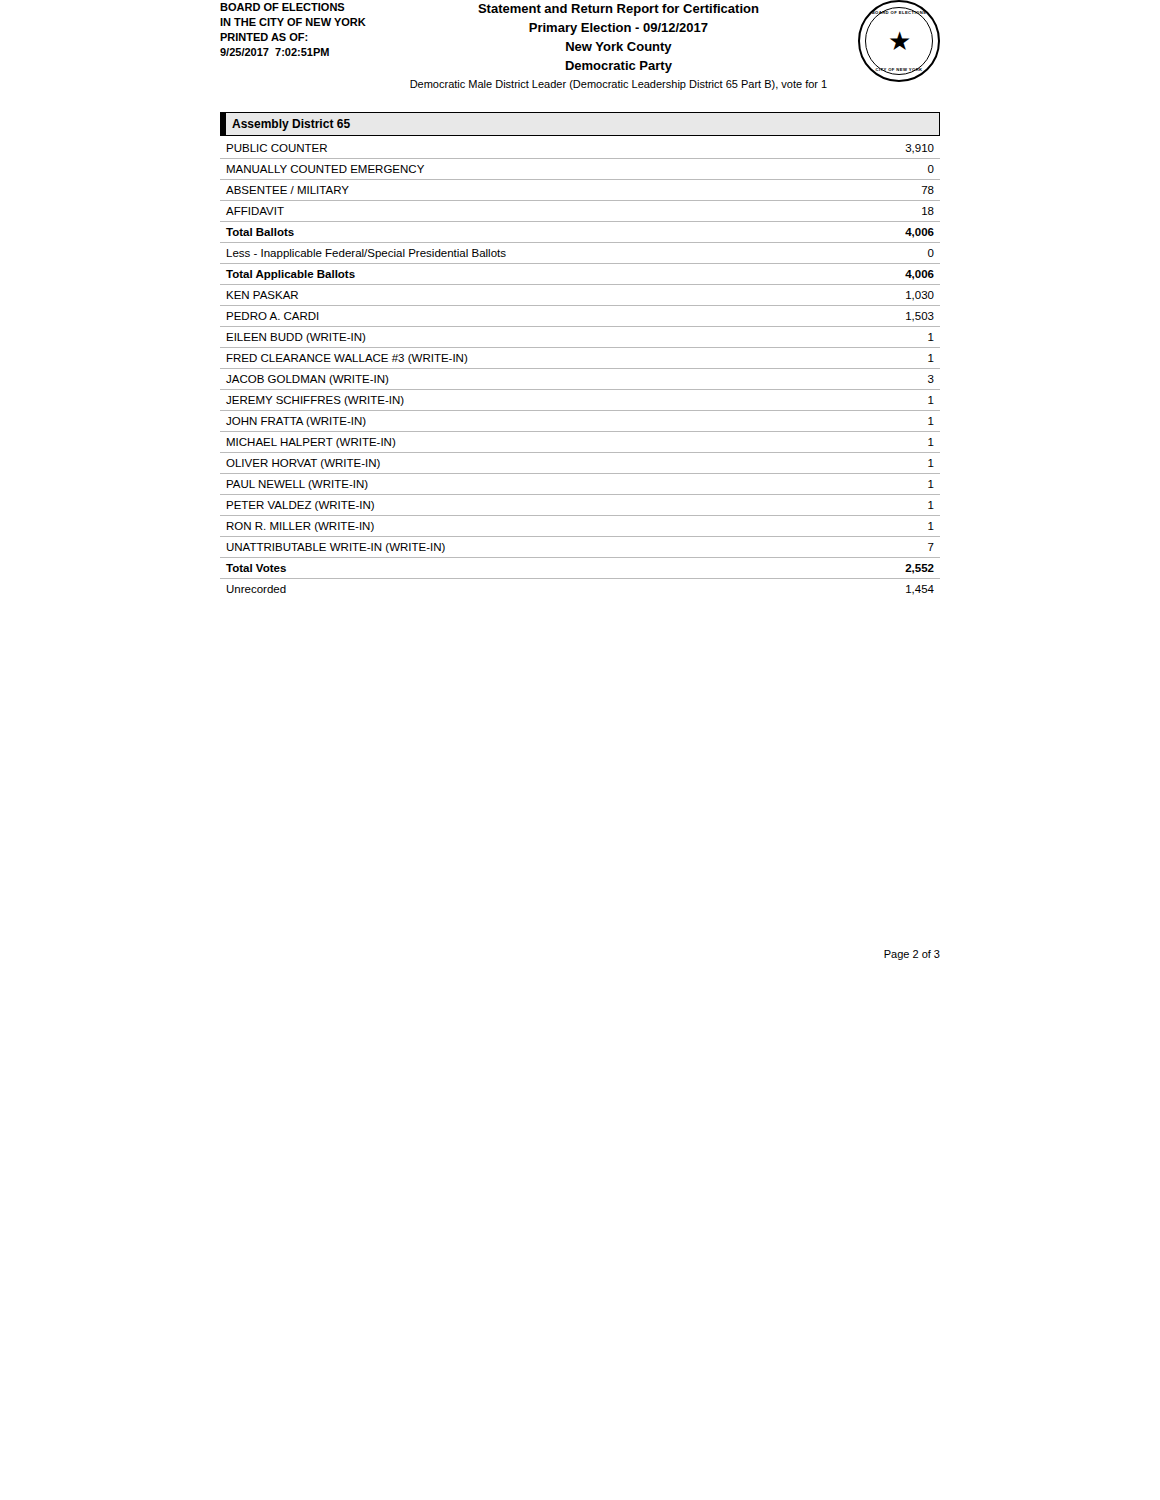BOARD OF ELECTIONS
IN THE CITY OF NEW YORK
PRINTED AS OF:
9/25/2017 7:02:51PM
Statement and Return Report for Certification
Primary Election - 09/12/2017
New York County
Democratic Party
Democratic Male District Leader (Democratic Leadership District 65 Part B), vote for 1
BOARD OF ELECTIONS
★
CITY OF NEW YORK
Assembly District 65
| PUBLIC COUNTER | 3,910 |
| MANUALLY COUNTED EMERGENCY | 0 |
| ABSENTEE / MILITARY | 78 |
| AFFIDAVIT | 18 |
| Total Ballots | 4,006 |
| Less - Inapplicable Federal/Special Presidential Ballots | 0 |
| Total Applicable Ballots | 4,006 |
| KEN PASKAR | 1,030 |
| PEDRO A. CARDI | 1,503 |
| EILEEN BUDD (WRITE-IN) | 1 |
| FRED CLEARANCE WALLACE #3 (WRITE-IN) | 1 |
| JACOB GOLDMAN (WRITE-IN) | 3 |
| JEREMY SCHIFFRES (WRITE-IN) | 1 |
| JOHN FRATTA (WRITE-IN) | 1 |
| MICHAEL HALPERT (WRITE-IN) | 1 |
| OLIVER HORVAT (WRITE-IN) | 1 |
| PAUL NEWELL (WRITE-IN) | 1 |
| PETER VALDEZ (WRITE-IN) | 1 |
| RON R. MILLER (WRITE-IN) | 1 |
| UNATTRIBUTABLE WRITE-IN (WRITE-IN) | 7 |
| Total Votes | 2,552 |
| Unrecorded | 1,454 |
Page 2 of 3